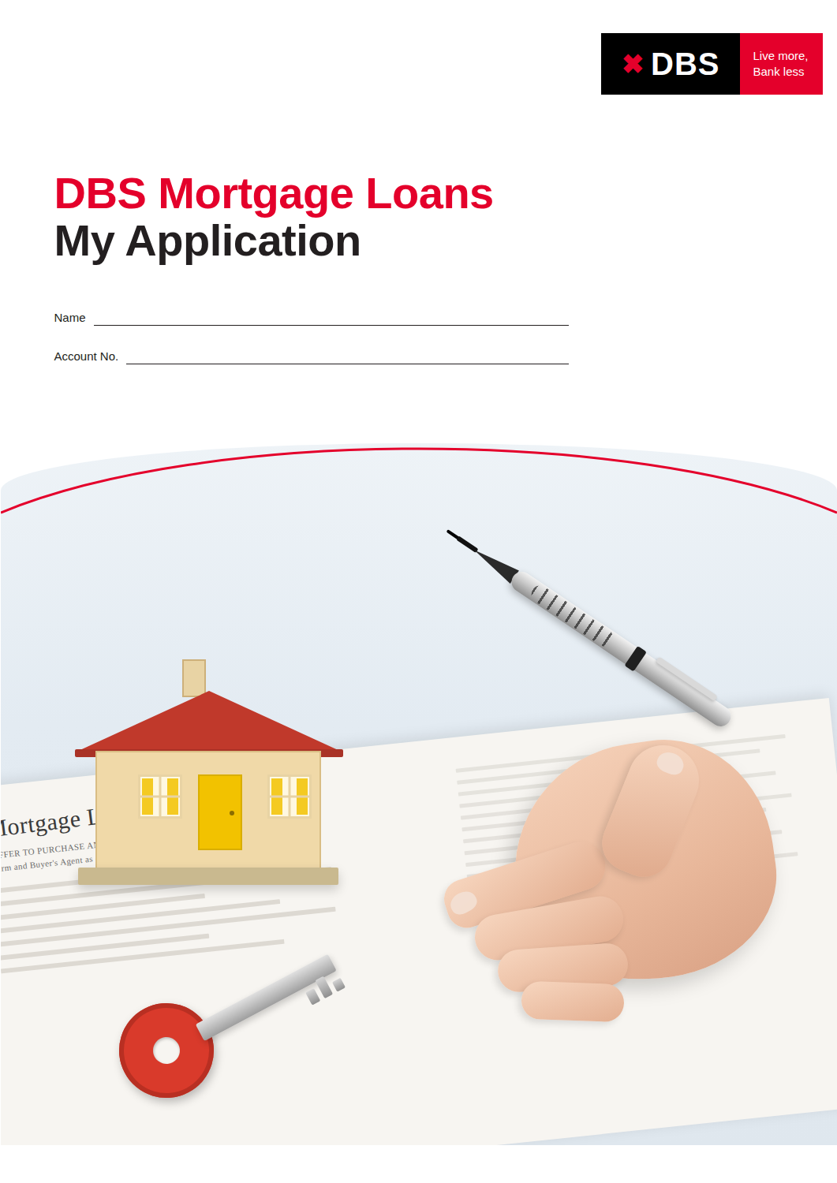✖ DBS
Live more, Bank less
DBS Mortgage Loans My Application
Name
Account No.
Mortgage Loan Application Form
OFFER TO PURCHASE AND EARNEST MONEY DEPOSIT — Buyer's Brokerage Firm and Buyer's Agent as defined in Section 22 of this Agreement.